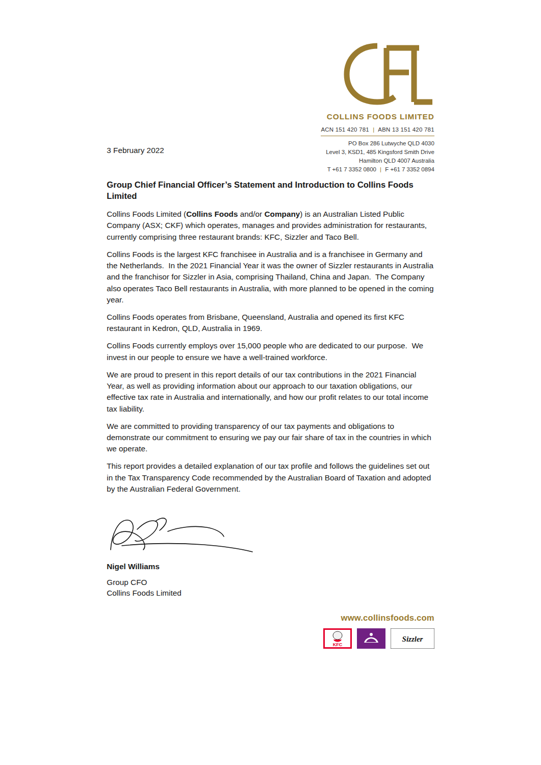COLLINS FOODS LIMITED
ACN 151 420 781 | ABN 13 151 420 781
PO Box 286 Lutwyche QLD 4030
Level 3, KSD1, 485 Kingsford Smith Drive
Hamilton QLD 4007 Australia
T +61 7 3352 0800 | F +61 7 3352 0894
3 February 2022
Group Chief Financial Officer’s Statement and Introduction to Collins Foods Limited
Collins Foods Limited (Collins Foods and/or Company) is an Australian Listed Public Company (ASX; CKF) which operates, manages and provides administration for restaurants, currently comprising three restaurant brands: KFC, Sizzler and Taco Bell.
Collins Foods is the largest KFC franchisee in Australia and is a franchisee in Germany and the Netherlands. In the 2021 Financial Year it was the owner of Sizzler restaurants in Australia and the franchisor for Sizzler in Asia, comprising Thailand, China and Japan. The Company also operates Taco Bell restaurants in Australia, with more planned to be opened in the coming year.
Collins Foods operates from Brisbane, Queensland, Australia and opened its first KFC restaurant in Kedron, QLD, Australia in 1969.
Collins Foods currently employs over 15,000 people who are dedicated to our purpose. We invest in our people to ensure we have a well-trained workforce.
We are proud to present in this report details of our tax contributions in the 2021 Financial Year, as well as providing information about our approach to our taxation obligations, our effective tax rate in Australia and internationally, and how our profit relates to our total income tax liability.
We are committed to providing transparency of our tax payments and obligations to demonstrate our commitment to ensuring we pay our fair share of tax in the countries in which we operate.
This report provides a detailed explanation of our tax profile and follows the guidelines set out in the Tax Transparency Code recommended by the Australian Board of Taxation and adopted by the Australian Federal Government.
Nigel Williams
Group CFO
Collins Foods Limited
www.collinsfoods.com
KFC Sizzler